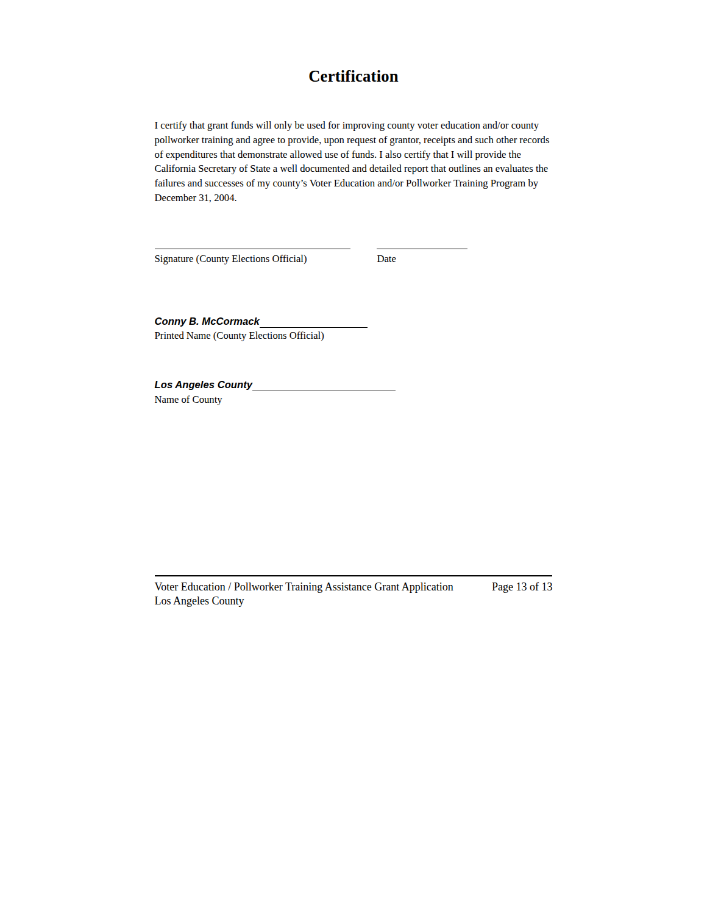Certification
I certify that grant funds will only be used for improving county voter education and/or county pollworker training and agree to provide, upon request of grantor, receipts and such other records of expenditures that demonstrate allowed use of funds. I also certify that I will provide the California Secretary of State a well documented and detailed report that outlines an evaluates the failures and successes of my county’s Voter Education and/or Pollworker Training Program by December 31, 2004.
Signature (County Elections Official)
Date
Conny B. McCormack
Printed Name (County Elections Official)
Los Angeles County
Name of County
Voter Education / Pollworker Training Assistance Grant Application
Los Angeles County
Page 13 of 13